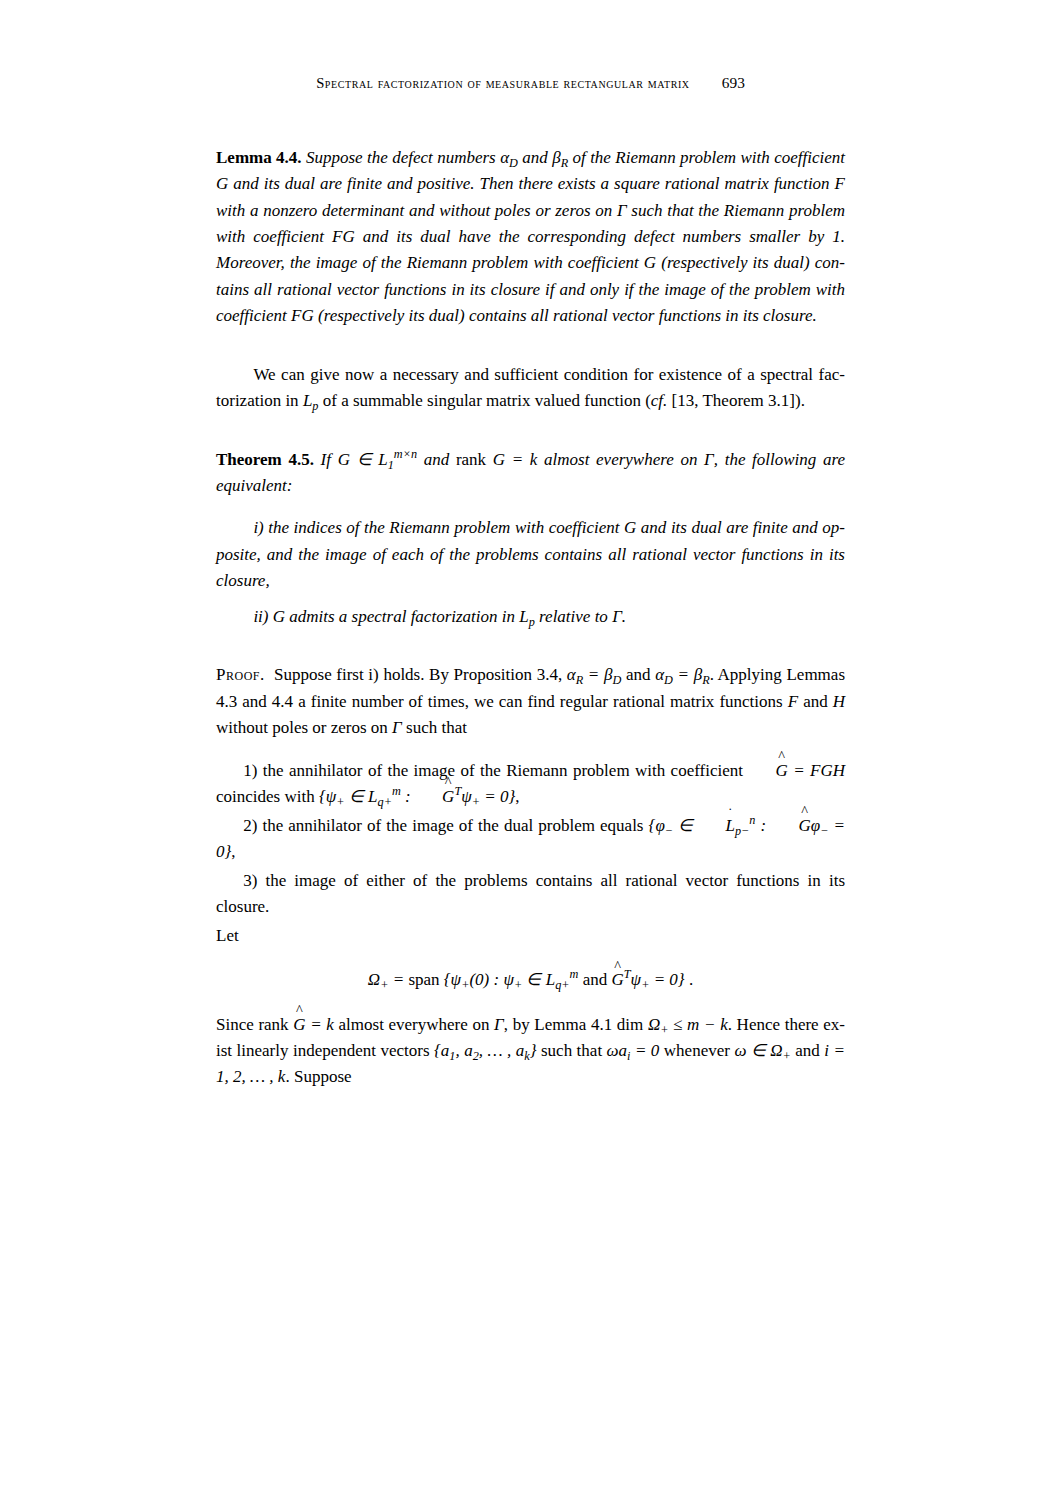Spectral factorization of measurable rectangular matrix 693
Lemma 4.4. Suppose the defect numbers αD and βR of the Riemann problem with coefficient G and its dual are finite and positive. Then there exists a square rational matrix function F with a nonzero determinant and without poles or zeros on Γ such that the Riemann problem with coefficient FG and its dual have the corresponding defect numbers smaller by 1. Moreover, the image of the Riemann problem with coefficient G (respectively its dual) contains all rational vector functions in its closure if and only if the image of the problem with coefficient FG (respectively its dual) contains all rational vector functions in its closure.
We can give now a necessary and sufficient condition for existence of a spectral factorization in Lp of a summable singular matrix valued function (cf. [13, Theorem 3.1]).
Theorem 4.5. If G ∈ L1m×n and rank G = k almost everywhere on Γ, the following are equivalent:
i) the indices of the Riemann problem with coefficient G and its dual are finite and opposite, and the image of each of the problems contains all rational vector functions in its closure,
ii) G admits a spectral factorization in Lp relative to Γ.
Proof. Suppose first i) holds. By Proposition 3.4, αR = βD and αD = βR. Applying Lemmas 4.3 and 4.4 a finite number of times, we can find regular rational matrix functions F and H without poles or zeros on Γ such that
1) the annihilator of the image of the Riemann problem with coefficient ^G = FGH coincides with {ψ+ ∈ Lq+m : ^GTψ+ = 0},
2) the annihilator of the image of the dual problem equals {φ− ∈ ·Lp−n : ^Gφ− = 0},
3) the image of either of the problems contains all rational vector functions in its closure.
Let
Ω+ = span {ψ+(0) : ψ+ ∈ Lq+m and ^GTψ+ = 0} .
Since rank ^G = k almost everywhere on Γ, by Lemma 4.1 dim Ω+ ≤ m − k. Hence there exist linearly independent vectors {a1, a2, … , ak} such that ωai = 0 whenever ω ∈ Ω+ and i = 1, 2, … , k. Suppose